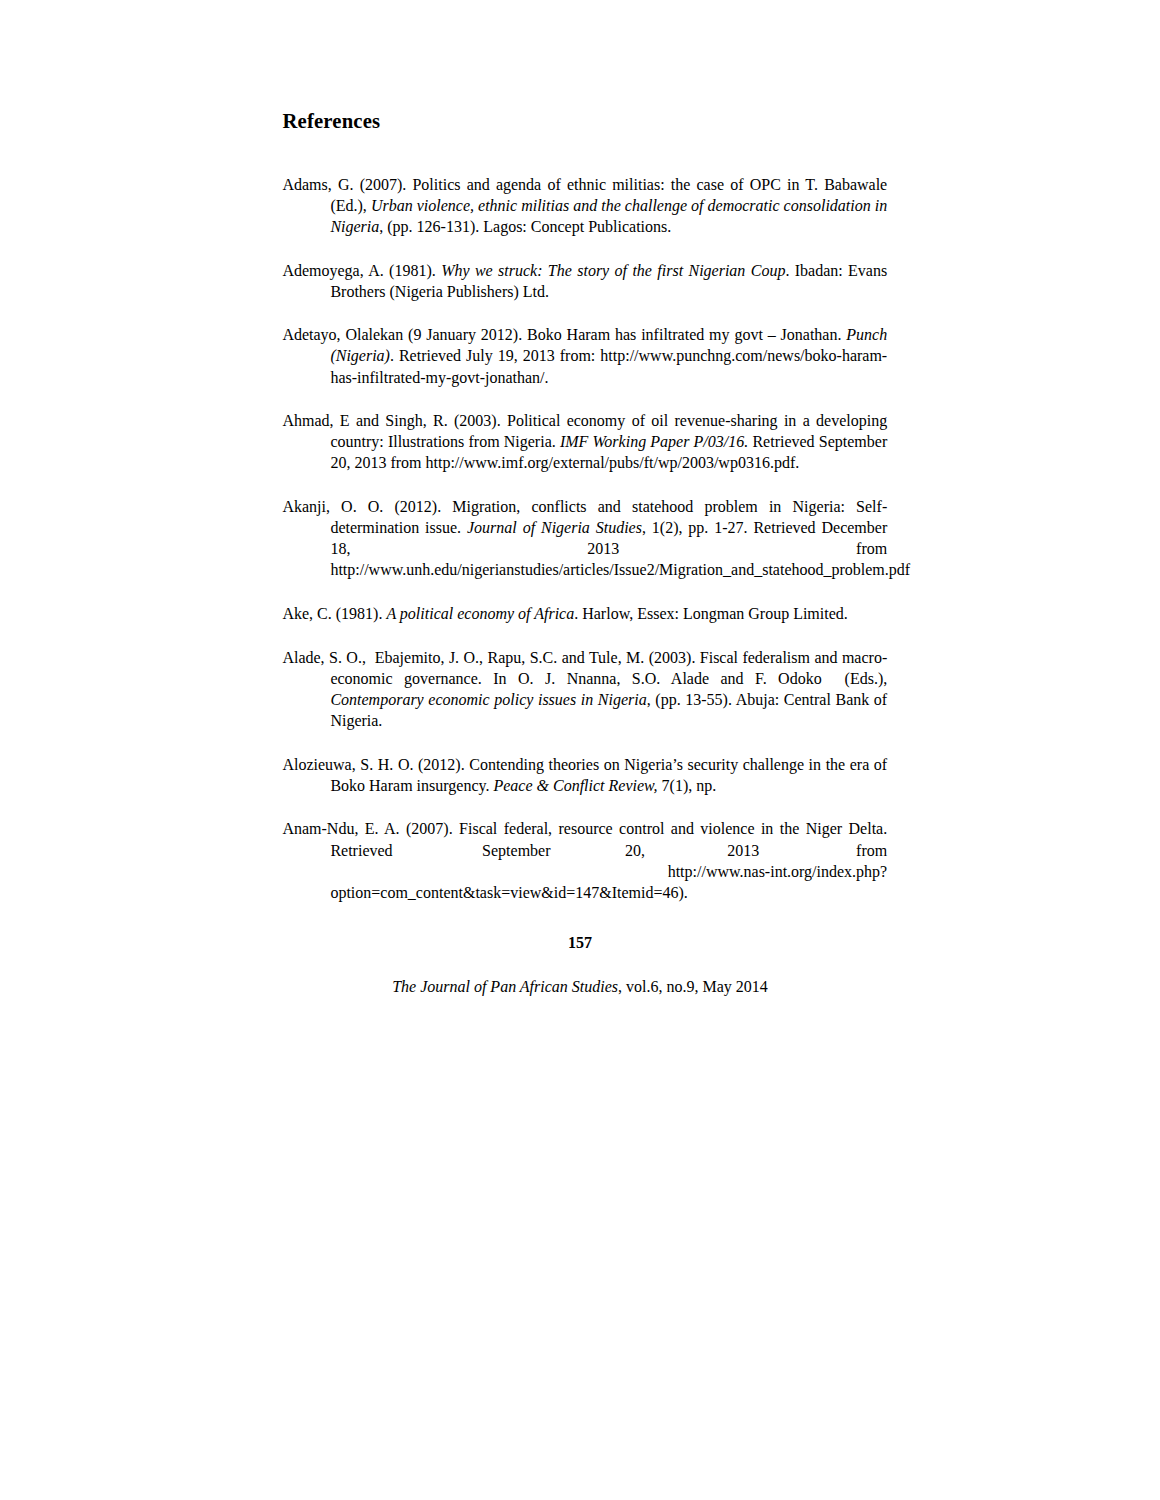References
Adams, G. (2007). Politics and agenda of ethnic militias: the case of OPC in T. Babawale (Ed.), Urban violence, ethnic militias and the challenge of democratic consolidation in Nigeria, (pp. 126-131). Lagos: Concept Publications.
Ademoyega, A. (1981). Why we struck: The story of the first Nigerian Coup. Ibadan: Evans Brothers (Nigeria Publishers) Ltd.
Adetayo, Olalekan (9 January 2012). Boko Haram has infiltrated my govt – Jonathan. Punch (Nigeria). Retrieved July 19, 2013 from: http://www.punchng.com/news/boko-haram-has-infiltrated-my-govt-jonathan/.
Ahmad, E and Singh, R. (2003). Political economy of oil revenue-sharing in a developing country: Illustrations from Nigeria. IMF Working Paper P/03/16. Retrieved September 20, 2013 from http://www.imf.org/external/pubs/ft/wp/2003/wp0316.pdf.
Akanji, O. O. (2012). Migration, conflicts and statehood problem in Nigeria: Self-determination issue. Journal of Nigeria Studies, 1(2), pp. 1-27. Retrieved December 18, 2013 from http://www.unh.edu/nigerianstudies/articles/Issue2/Migration_and_statehood_problem.pdf
Ake, C. (1981). A political economy of Africa. Harlow, Essex: Longman Group Limited.
Alade, S. O., Ebajemito, J. O., Rapu, S.C. and Tule, M. (2003). Fiscal federalism and macro-economic governance. In O. J. Nnanna, S.O. Alade and F. Odoko (Eds.), Contemporary economic policy issues in Nigeria, (pp. 13-55). Abuja: Central Bank of Nigeria.
Alozieuwa, S. H. O. (2012). Contending theories on Nigeria’s security challenge in the era of Boko Haram insurgency. Peace & Conflict Review, 7(1), np.
Anam-Ndu, E. A. (2007). Fiscal federal, resource control and violence in the Niger Delta. Retrieved September 20, 2013 from http://www.nas-int.org/index.php?option=com_content&task=view&id=147&Itemid=46).
157
The Journal of Pan African Studies, vol.6, no.9, May 2014